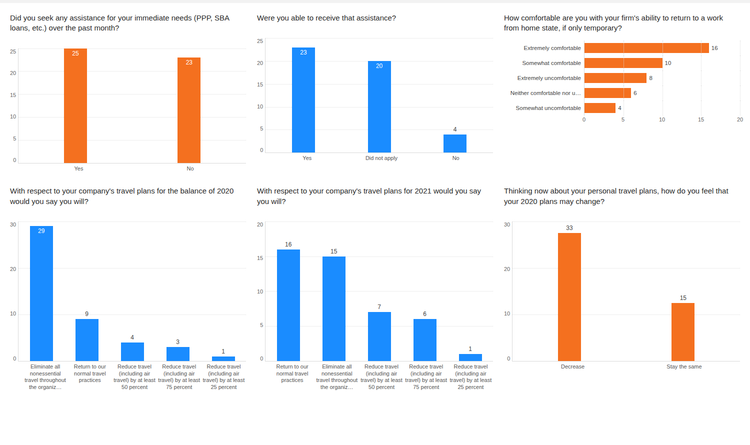Did you seek any assistance for your immediate needs (PPP, SBA loans, etc.) over the past month?
2520151050
25
23
Yes
No
Were you able to receive that assistance?
2520151050
23
20
4
Yes
Did not apply
No
How comfortable are you with your firm's ability to return to a work from home state, if only temporary?
Extremely comfortable
16
Somewhat comfortable
10
Extremely uncomfortable
8
Neither comfortable nor u…
6
Somewhat uncomfortable
4
0 5 10 15 20
With respect to your company's travel plans for the balance of 2020 would you say you will?
3020100
29
9
4
3
1
Eliminate all nonessential travel throughout the organiz…
Return to our normal travel practices
Reduce travel (including air travel) by at least 50 percent
Reduce travel (including air travel) by at least 75 percent
Reduce travel (including air travel) by at least 25 percent
With respect to your company's travel plans for 2021 would you say you will?
20151050
16
15
7
6
1
Return to our normal travel practices
Eliminate all nonessential travel throughout the organiz…
Reduce travel (including air travel) by at least 50 percent
Reduce travel (including air travel) by at least 75 percent
Reduce travel (including air travel) by at least 25 percent
Thinking now about your personal travel plans, how do you feel that your 2020 plans may change?
3020100
33
15
Decrease
Stay the same